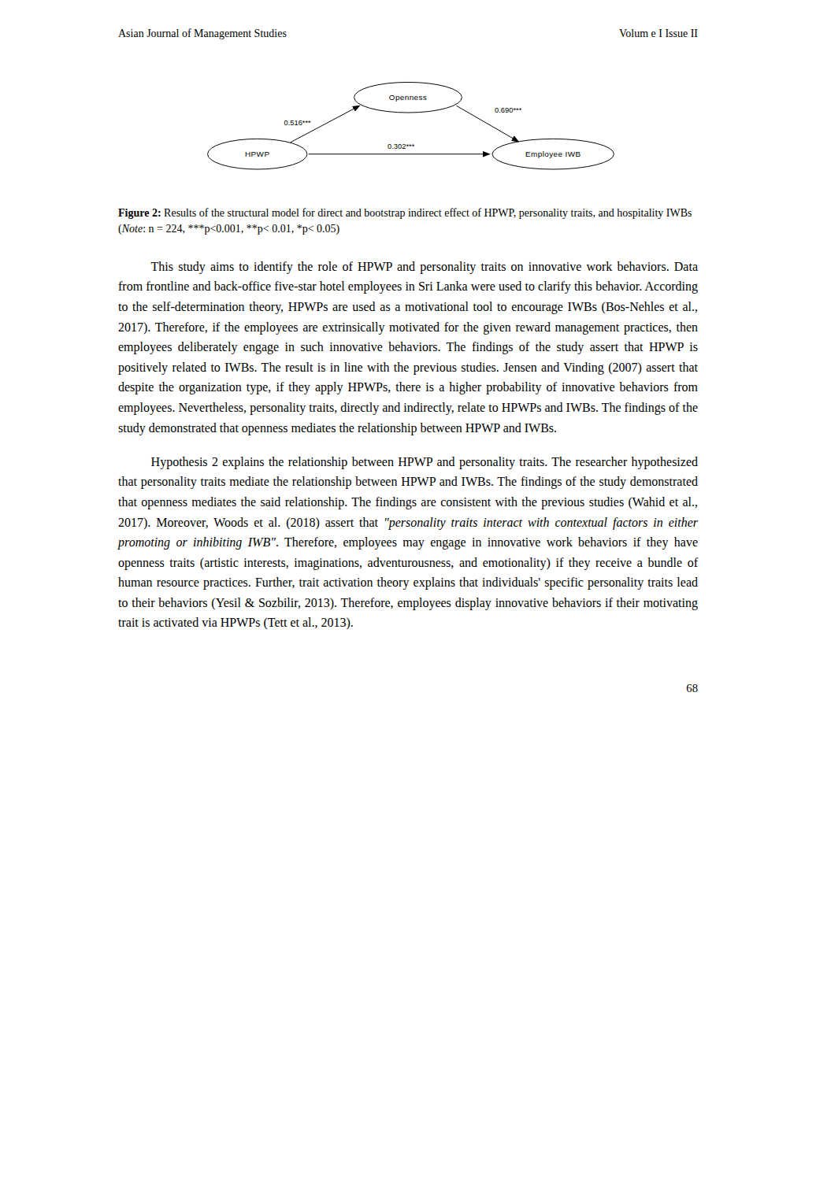Asian Journal of Management Studies Volum e I Issue II
Openness HPWP Employee IWB 0.516*** 0.690*** 0.302***
Figure 2: Results of the structural model for direct and bootstrap indirect effect of HPWP, personality traits, and hospitality IWBs (Note: n = 224, ***p<0.001, **p< 0.01, *p< 0.05)
This study aims to identify the role of HPWP and personality traits on innovative work behaviors. Data from frontline and back-office five-star hotel employees in Sri Lanka were used to clarify this behavior. According to the self-determination theory, HPWPs are used as a motivational tool to encourage IWBs (Bos-Nehles et al., 2017). Therefore, if the employees are extrinsically motivated for the given reward management practices, then employees deliberately engage in such innovative behaviors. The findings of the study assert that HPWP is positively related to IWBs. The result is in line with the previous studies. Jensen and Vinding (2007) assert that despite the organization type, if they apply HPWPs, there is a higher probability of innovative behaviors from employees. Nevertheless, personality traits, directly and indirectly, relate to HPWPs and IWBs. The findings of the study demonstrated that openness mediates the relationship between HPWP and IWBs.
Hypothesis 2 explains the relationship between HPWP and personality traits. The researcher hypothesized that personality traits mediate the relationship between HPWP and IWBs. The findings of the study demonstrated that openness mediates the said relationship. The findings are consistent with the previous studies (Wahid et al., 2017). Moreover, Woods et al. (2018) assert that "personality traits interact with contextual factors in either promoting or inhibiting IWB". Therefore, employees may engage in innovative work behaviors if they have openness traits (artistic interests, imaginations, adventurousness, and emotionality) if they receive a bundle of human resource practices. Further, trait activation theory explains that individuals' specific personality traits lead to their behaviors (Yesil & Sozbilir, 2013). Therefore, employees display innovative behaviors if their motivating trait is activated via HPWPs (Tett et al., 2013).
68